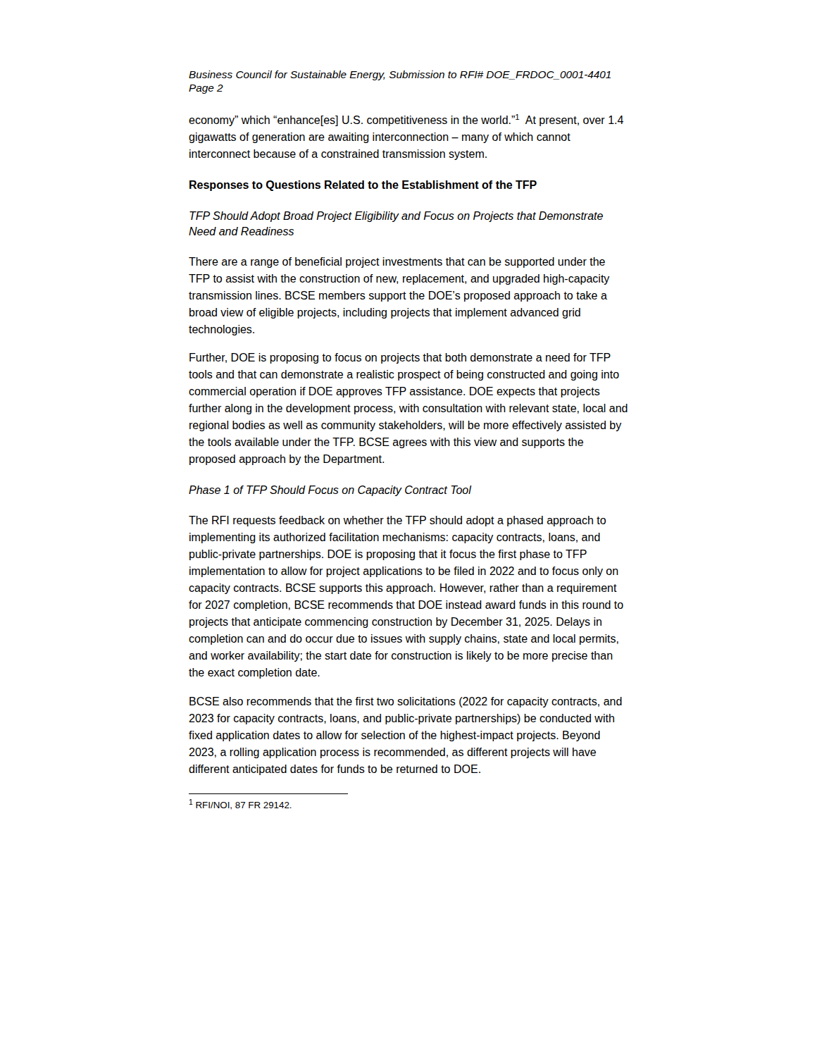Business Council for Sustainable Energy, Submission to RFI# DOE_FRDOC_0001-4401 Page 2
economy” which “enhance[es] U.S. competitiveness in the world.”1 At present, over 1.4 gigawatts of generation are awaiting interconnection – many of which cannot interconnect because of a constrained transmission system.
Responses to Questions Related to the Establishment of the TFP
TFP Should Adopt Broad Project Eligibility and Focus on Projects that Demonstrate Need and Readiness
There are a range of beneficial project investments that can be supported under the TFP to assist with the construction of new, replacement, and upgraded high-capacity transmission lines. BCSE members support the DOE’s proposed approach to take a broad view of eligible projects, including projects that implement advanced grid technologies.
Further, DOE is proposing to focus on projects that both demonstrate a need for TFP tools and that can demonstrate a realistic prospect of being constructed and going into commercial operation if DOE approves TFP assistance. DOE expects that projects further along in the development process, with consultation with relevant state, local and regional bodies as well as community stakeholders, will be more effectively assisted by the tools available under the TFP. BCSE agrees with this view and supports the proposed approach by the Department.
Phase 1 of TFP Should Focus on Capacity Contract Tool
The RFI requests feedback on whether the TFP should adopt a phased approach to implementing its authorized facilitation mechanisms: capacity contracts, loans, and public-private partnerships. DOE is proposing that it focus the first phase to TFP implementation to allow for project applications to be filed in 2022 and to focus only on capacity contracts. BCSE supports this approach. However, rather than a requirement for 2027 completion, BCSE recommends that DOE instead award funds in this round to projects that anticipate commencing construction by December 31, 2025. Delays in completion can and do occur due to issues with supply chains, state and local permits, and worker availability; the start date for construction is likely to be more precise than the exact completion date.
BCSE also recommends that the first two solicitations (2022 for capacity contracts, and 2023 for capacity contracts, loans, and public-private partnerships) be conducted with fixed application dates to allow for selection of the highest-impact projects. Beyond 2023, a rolling application process is recommended, as different projects will have different anticipated dates for funds to be returned to DOE.
1 RFI/NOI, 87 FR 29142.